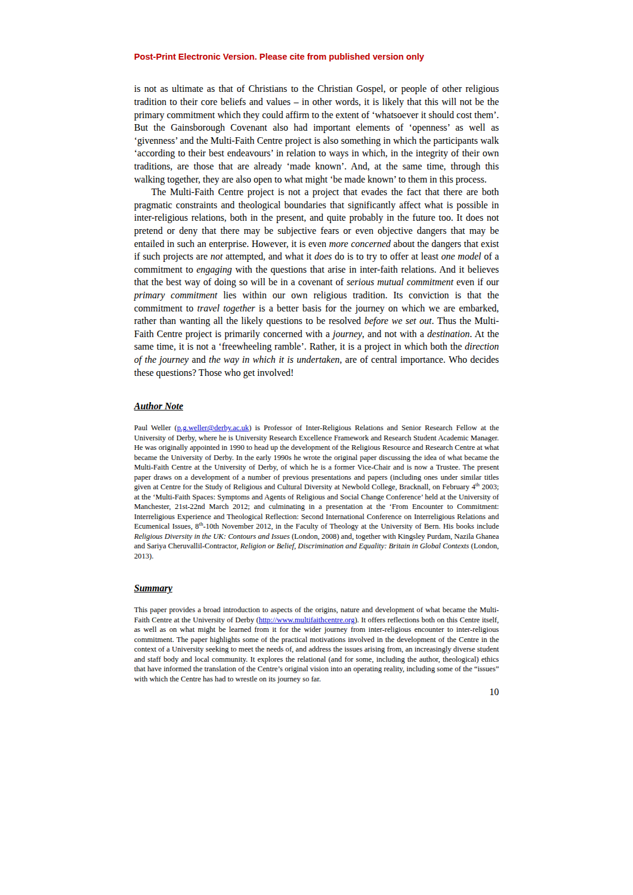Post-Print Electronic Version. Please cite from published version only
is not as ultimate as that of Christians to the Christian Gospel, or people of other religious tradition to their core beliefs and values – in other words, it is likely that this will not be the primary commitment which they could affirm to the extent of ‘whatsoever it should cost them’. But the Gainsborough Covenant also had important elements of ‘openness’ as well as ‘givenness’ and the Multi-Faith Centre project is also something in which the participants walk ‘according to their best endeavours’ in relation to ways in which, in the integrity of their own traditions, are those that are already ‘made known’. And, at the same time, through this walking together, they are also open to what might ‘be made known’ to them in this process.
The Multi-Faith Centre project is not a project that evades the fact that there are both pragmatic constraints and theological boundaries that significantly affect what is possible in inter-religious relations, both in the present, and quite probably in the future too. It does not pretend or deny that there may be subjective fears or even objective dangers that may be entailed in such an enterprise. However, it is even more concerned about the dangers that exist if such projects are not attempted, and what it does do is to try to offer at least one model of a commitment to engaging with the questions that arise in inter-faith relations. And it believes that the best way of doing so will be in a covenant of serious mutual commitment even if our primary commitment lies within our own religious tradition. Its conviction is that the commitment to travel together is a better basis for the journey on which we are embarked, rather than wanting all the likely questions to be resolved before we set out. Thus the Multi-Faith Centre project is primarily concerned with a journey, and not with a destination. At the same time, it is not a ‘freewheeling ramble’. Rather, it is a project in which both the direction of the journey and the way in which it is undertaken, are of central importance. Who decides these questions? Those who get involved!
Author Note
Paul Weller (p.g.weller@derby.ac.uk) is Professor of Inter-Religious Relations and Senior Research Fellow at the University of Derby, where he is University Research Excellence Framework and Research Student Academic Manager. He was originally appointed in 1990 to head up the development of the Religious Resource and Research Centre at what became the University of Derby. In the early 1990s he wrote the original paper discussing the idea of what became the Multi-Faith Centre at the University of Derby, of which he is a former Vice-Chair and is now a Trustee. The present paper draws on a development of a number of previous presentations and papers (including ones under similar titles given at Centre for the Study of Religious and Cultural Diversity at Newbold College, Bracknall, on February 4th 2003; at the ‘Multi-Faith Spaces: Symptoms and Agents of Religious and Social Change Conference’ held at the University of Manchester, 21st-22nd March 2012; and culminating in a presentation at the ‘From Encounter to Commitment: Interreligious Experience and Theological Reflection: Second International Conference on Interreligious Relations and Ecumenical Issues, 8th-10th November 2012, in the Faculty of Theology at the University of Bern. His books include Religious Diversity in the UK: Contours and Issues (London, 2008) and, together with Kingsley Purdam, Nazila Ghanea and Sariya Cheruvallil-Contractor, Religion or Belief, Discrimination and Equality: Britain in Global Contexts (London, 2013).
Summary
This paper provides a broad introduction to aspects of the origins, nature and development of what became the Multi-Faith Centre at the University of Derby (http://www.multifaithcentre.org). It offers reflections both on this Centre itself, as well as on what might be learned from it for the wider journey from inter-religious encounter to inter-religious commitment. The paper highlights some of the practical motivations involved in the development of the Centre in the context of a University seeking to meet the needs of, and address the issues arising from, an increasingly diverse student and staff body and local community. It explores the relational (and for some, including the author, theological) ethics that have informed the translation of the Centre’s original vision into an operating reality, including some of the “issues” with which the Centre has had to wrestle on its journey so far.
10